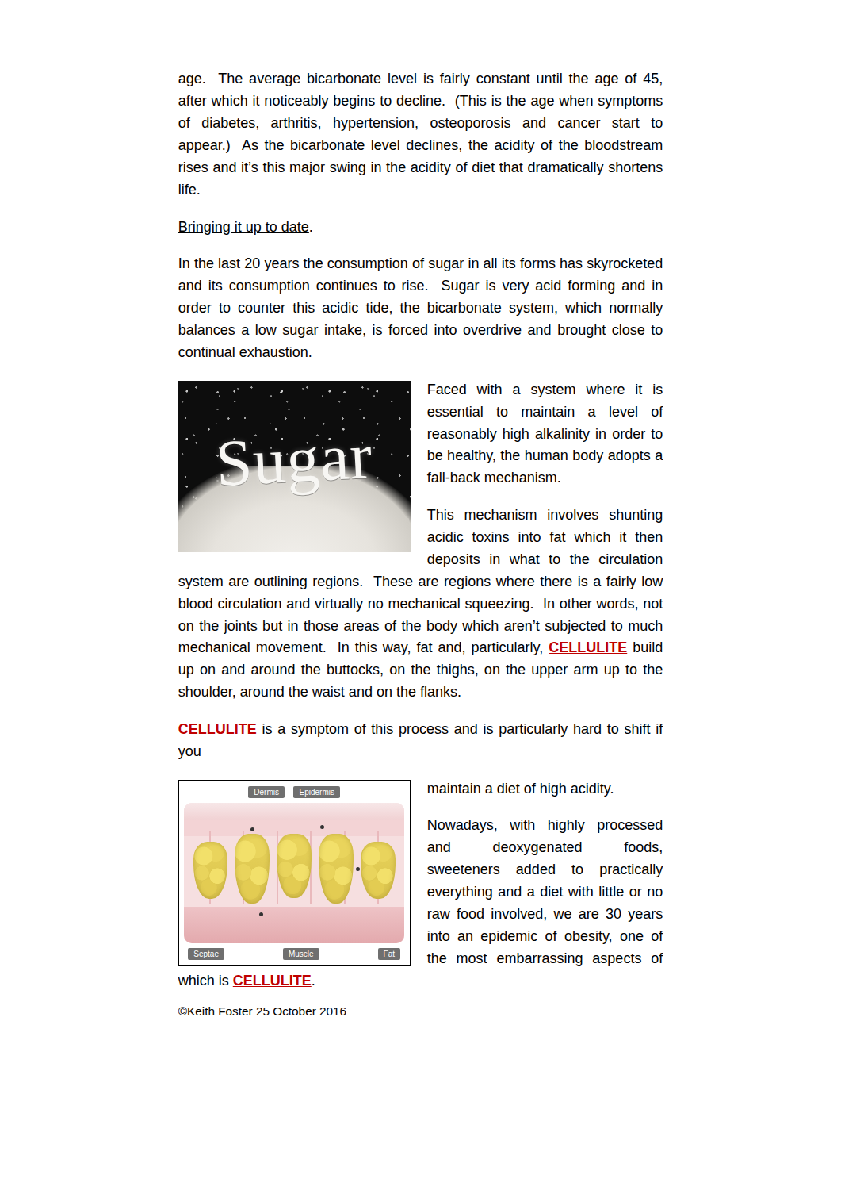age. The average bicarbonate level is fairly constant until the age of 45, after which it noticeably begins to decline. (This is the age when symptoms of diabetes, arthritis, hypertension, osteoporosis and cancer start to appear.) As the bicarbonate level declines, the acidity of the bloodstream rises and it’s this major swing in the acidity of diet that dramatically shortens life.
Bringing it up to date.
In the last 20 years the consumption of sugar in all its forms has skyrocketed and its consumption continues to rise. Sugar is very acid forming and in order to counter this acidic tide, the bicarbonate system, which normally balances a low sugar intake, is forced into overdrive and brought close to continual exhaustion.
Sugar
Faced with a system where it is essential to maintain a level of reasonably high alkalinity in order to be healthy, the human body adopts a fall-back mechanism.
This mechanism involves shunting acidic toxins into fat which it then deposits in what to the circulation system are outlining regions. These are regions where there is a fairly low blood circulation and virtually no mechanical squeezing. In other words, not on the joints but in those areas of the body which aren’t subjected to much mechanical movement. In this way, fat and, particularly, CELLULITE build up on and around the buttocks, on the thighs, on the upper arm up to the shoulder, around the waist and on the flanks.
CELLULITE is a symptom of this process and is particularly hard to shift if you
Dermis Epidermis
Septae Muscle Fat
maintain a diet of high acidity.
Nowadays, with highly processed and deoxygenated foods, sweeteners added to practically everything and a diet with little or no raw food involved, we are 30 years into an epidemic of obesity, one of the most embarrassing aspects of which is CELLULITE.
©Keith Foster 25 October 2016